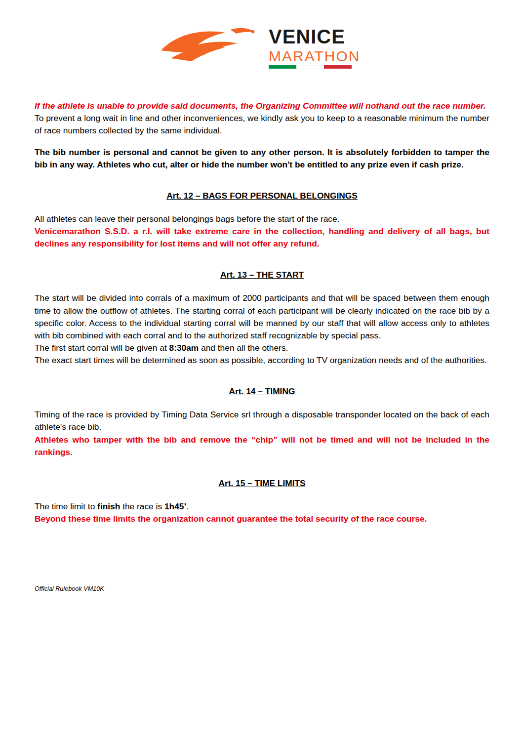VENICE MARATHON
If the athlete is unable to provide said documents, the Organizing Committee will nothand out the race number.
To prevent a long wait in line and other inconveniences, we kindly ask you to keep to a reasonable minimum the number of race numbers collected by the same individual.
The bib number is personal and cannot be given to any other person. It is absolutely forbidden to tamper the bib in any way. Athletes who cut, alter or hide the number won't be entitled to any prize even if cash prize.
Art. 12 – BAGS FOR PERSONAL BELONGINGS
All athletes can leave their personal belongings bags before the start of the race.
Venicemarathon S.S.D. a r.l. will take extreme care in the collection, handling and delivery of all bags, but declines any responsibility for lost items and will not offer any refund.
Art. 13 – THE START
The start will be divided into corrals of a maximum of 2000 participants and that will be spaced between them enough time to allow the outflow of athletes. The starting corral of each participant will be clearly indicated on the race bib by a specific color. Access to the individual starting corral will be manned by our staff that will allow access only to athletes with bib combined with each corral and to the authorized staff recognizable by special pass.
The first start corral will be given at 8:30am and then all the others.
The exact start times will be determined as soon as possible, according to TV organization needs and of the authorities.
Art. 14 – TIMING
Timing of the race is provided by Timing Data Service srl through a disposable transponder located on the back of each athlete's race bib.
Athletes who tamper with the bib and remove the “chip” will not be timed and will not be included in the rankings.
Art. 15 – TIME LIMITS
The time limit to finish the race is 1h45’.
Beyond these time limits the organization cannot guarantee the total security of the race course.
Official Rulebook VM10K